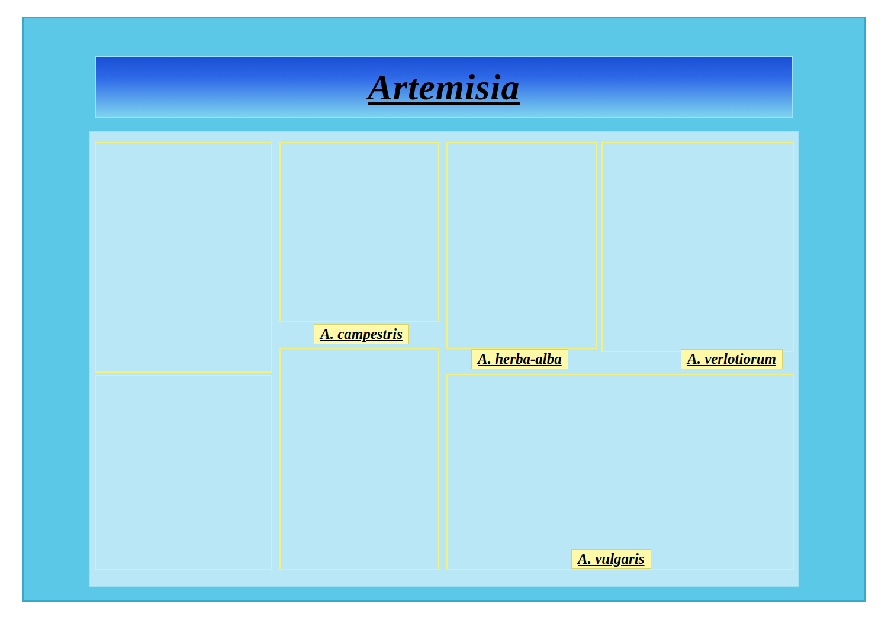Artemisia
A. campestris
A. herba-alba
A. verlotiorum
A. vulgaris